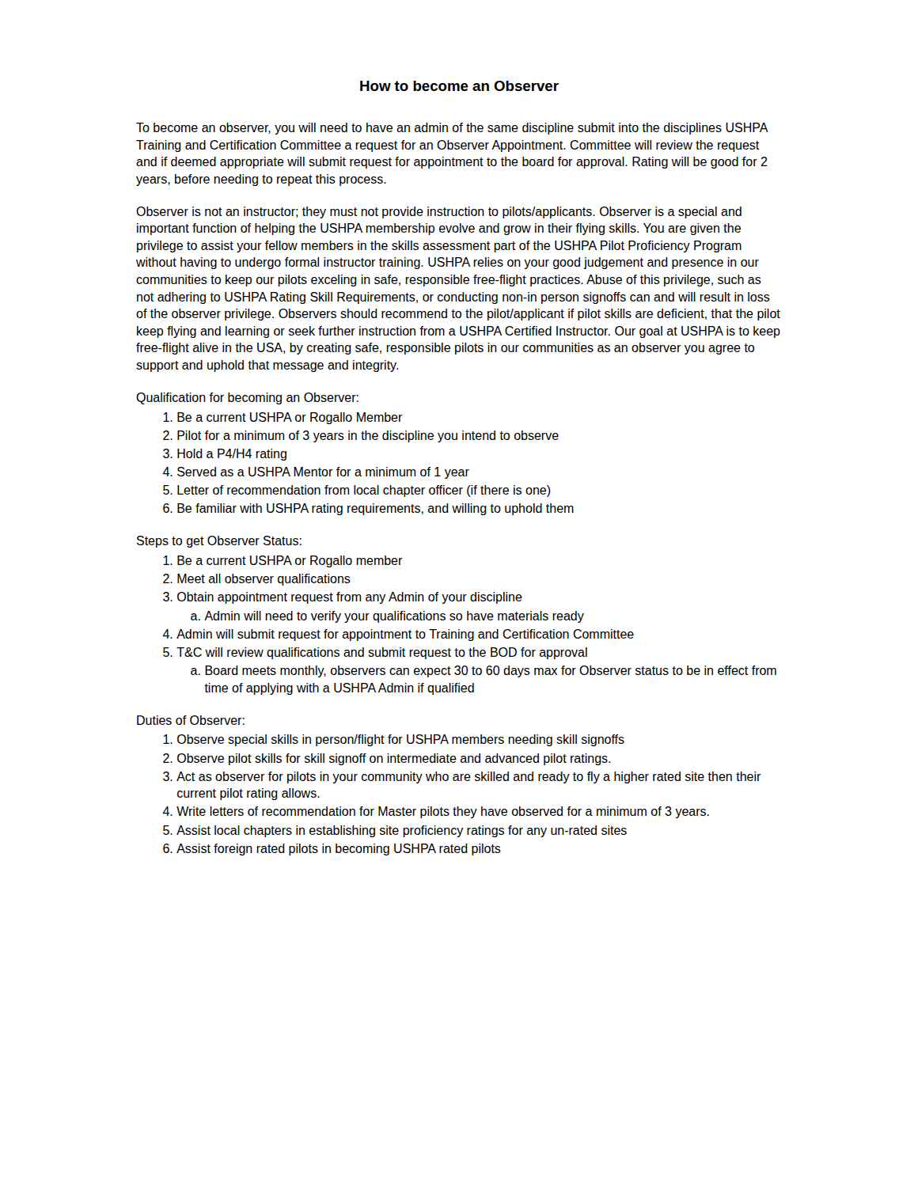How to become an Observer
To become an observer, you will need to have an admin of the same discipline submit into the disciplines USHPA Training and Certification Committee a request for an Observer Appointment. Committee will review the request and if deemed appropriate will submit request for appointment to the board for approval. Rating will be good for 2 years, before needing to repeat this process.
Observer is not an instructor; they must not provide instruction to pilots/applicants. Observer is a special and important function of helping the USHPA membership evolve and grow in their flying skills. You are given the privilege to assist your fellow members in the skills assessment part of the USHPA Pilot Proficiency Program without having to undergo formal instructor training. USHPA relies on your good judgement and presence in our communities to keep our pilots exceling in safe, responsible free-flight practices. Abuse of this privilege, such as not adhering to USHPA Rating Skill Requirements, or conducting non-in person signoffs can and will result in loss of the observer privilege. Observers should recommend to the pilot/applicant if pilot skills are deficient, that the pilot keep flying and learning or seek further instruction from a USHPA Certified Instructor. Our goal at USHPA is to keep free-flight alive in the USA, by creating safe, responsible pilots in our communities as an observer you agree to support and uphold that message and integrity.
Qualification for becoming an Observer:
Be a current USHPA or Rogallo Member
Pilot for a minimum of 3 years in the discipline you intend to observe
Hold a P4/H4 rating
Served as a USHPA Mentor for a minimum of 1 year
Letter of recommendation from local chapter officer (if there is one)
Be familiar with USHPA rating requirements, and willing to uphold them
Steps to get Observer Status:
Be a current USHPA or Rogallo member
Meet all observer qualifications
Obtain appointment request from any Admin of your discipline
Admin will need to verify your qualifications so have materials ready
Admin will submit request for appointment to Training and Certification Committee
T&C will review qualifications and submit request to the BOD for approval
Board meets monthly, observers can expect 30 to 60 days max for Observer status to be in effect from time of applying with a USHPA Admin if qualified
Duties of Observer:
Observe special skills in person/flight for USHPA members needing skill signoffs
Observe pilot skills for skill signoff on intermediate and advanced pilot ratings.
Act as observer for pilots in your community who are skilled and ready to fly a higher rated site then their current pilot rating allows.
Write letters of recommendation for Master pilots they have observed for a minimum of 3 years.
Assist local chapters in establishing site proficiency ratings for any un-rated sites
Assist foreign rated pilots in becoming USHPA rated pilots